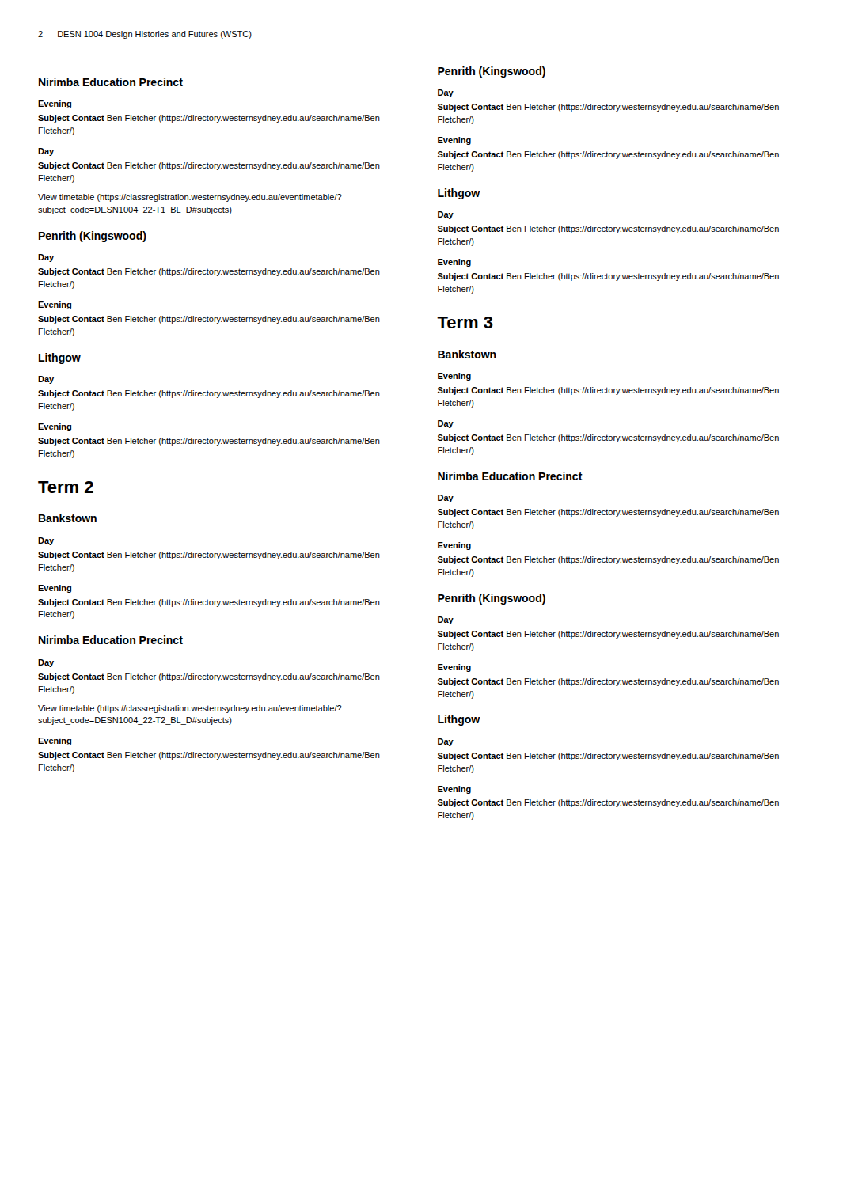2 DESN 1004 Design Histories and Futures (WSTC)
Nirimba Education Precinct
Evening
Subject Contact Ben Fletcher (https://directory.westernsydney.edu.au/search/name/Ben Fletcher/)
Day
Subject Contact Ben Fletcher (https://directory.westernsydney.edu.au/search/name/Ben Fletcher/)
View timetable (https://classregistration.westernsydney.edu.au/eventimetable/?subject_code=DESN1004_22-T1_BL_D#subjects)
Penrith (Kingswood)
Day
Subject Contact Ben Fletcher (https://directory.westernsydney.edu.au/search/name/Ben Fletcher/)
Evening
Subject Contact Ben Fletcher (https://directory.westernsydney.edu.au/search/name/Ben Fletcher/)
Lithgow
Day
Subject Contact Ben Fletcher (https://directory.westernsydney.edu.au/search/name/Ben Fletcher/)
Evening
Subject Contact Ben Fletcher (https://directory.westernsydney.edu.au/search/name/Ben Fletcher/)
Term 2
Bankstown
Day
Subject Contact Ben Fletcher (https://directory.westernsydney.edu.au/search/name/Ben Fletcher/)
Evening
Subject Contact Ben Fletcher (https://directory.westernsydney.edu.au/search/name/Ben Fletcher/)
Nirimba Education Precinct
Day
Subject Contact Ben Fletcher (https://directory.westernsydney.edu.au/search/name/Ben Fletcher/)
View timetable (https://classregistration.westernsydney.edu.au/eventimetable/?subject_code=DESN1004_22-T2_BL_D#subjects)
Evening
Subject Contact Ben Fletcher (https://directory.westernsydney.edu.au/search/name/Ben Fletcher/)
Penrith (Kingswood)
Day
Subject Contact Ben Fletcher (https://directory.westernsydney.edu.au/search/name/Ben Fletcher/)
Evening
Subject Contact Ben Fletcher (https://directory.westernsydney.edu.au/search/name/Ben Fletcher/)
Lithgow
Day
Subject Contact Ben Fletcher (https://directory.westernsydney.edu.au/search/name/Ben Fletcher/)
Evening
Subject Contact Ben Fletcher (https://directory.westernsydney.edu.au/search/name/Ben Fletcher/)
Term 3
Bankstown
Evening
Subject Contact Ben Fletcher (https://directory.westernsydney.edu.au/search/name/Ben Fletcher/)
Day
Subject Contact Ben Fletcher (https://directory.westernsydney.edu.au/search/name/Ben Fletcher/)
Nirimba Education Precinct
Day
Subject Contact Ben Fletcher (https://directory.westernsydney.edu.au/search/name/Ben Fletcher/)
Evening
Subject Contact Ben Fletcher (https://directory.westernsydney.edu.au/search/name/Ben Fletcher/)
Penrith (Kingswood)
Day
Subject Contact Ben Fletcher (https://directory.westernsydney.edu.au/search/name/Ben Fletcher/)
Evening
Subject Contact Ben Fletcher (https://directory.westernsydney.edu.au/search/name/Ben Fletcher/)
Lithgow
Day
Subject Contact Ben Fletcher (https://directory.westernsydney.edu.au/search/name/Ben Fletcher/)
Evening
Subject Contact Ben Fletcher (https://directory.westernsydney.edu.au/search/name/Ben Fletcher/)